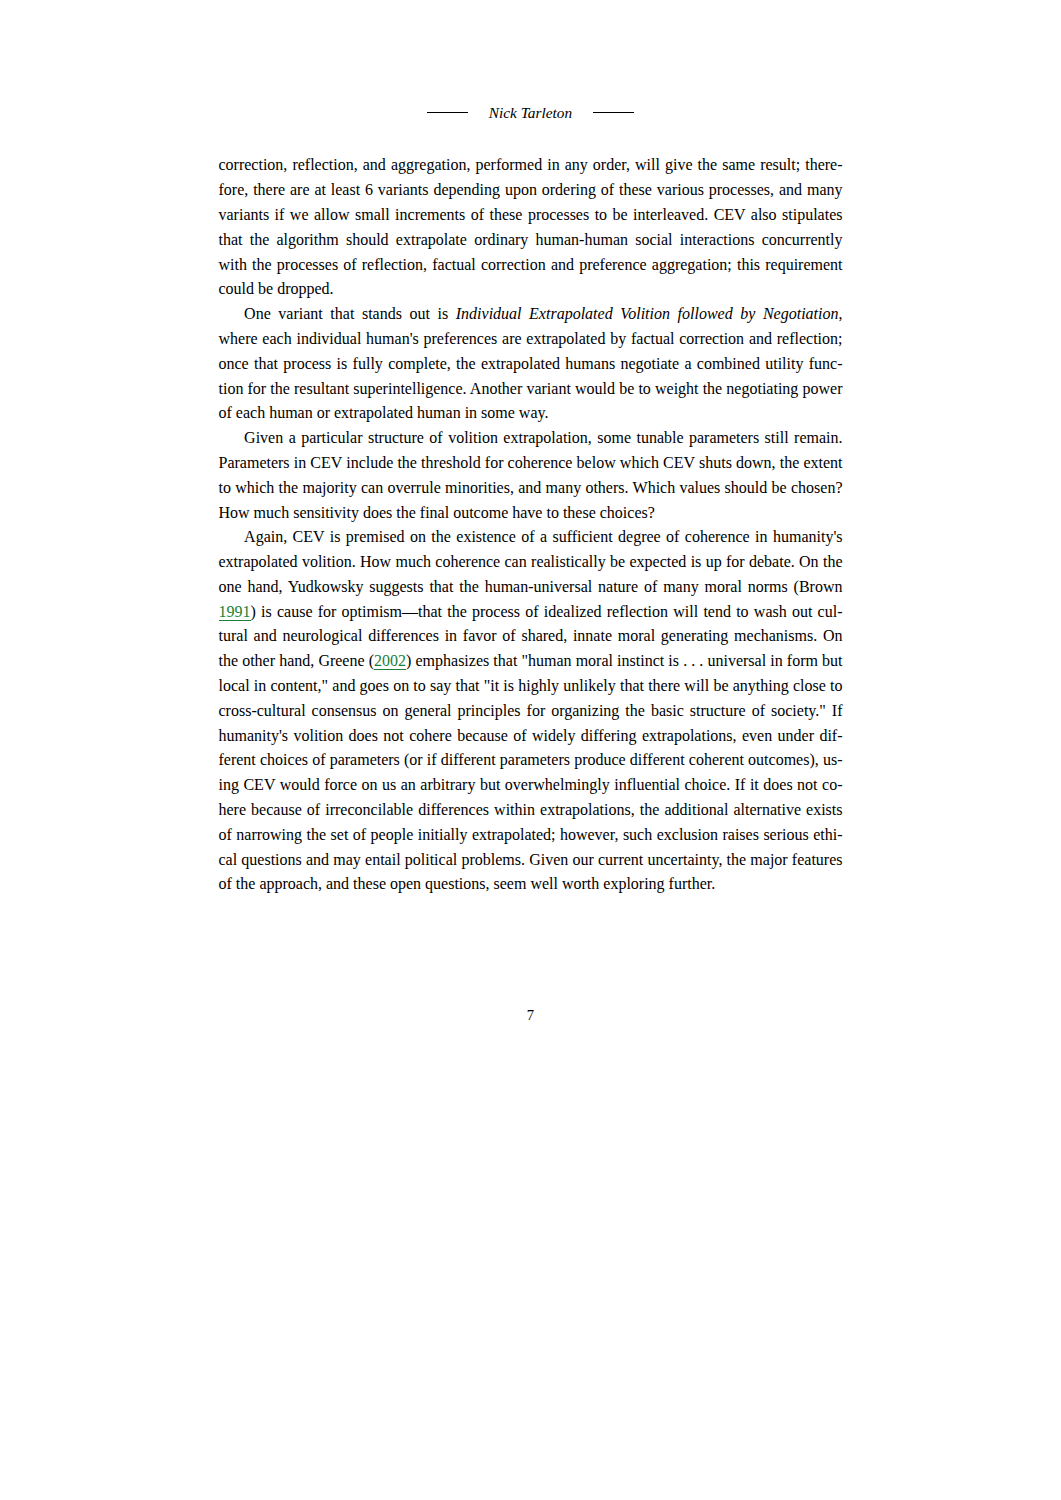Nick Tarleton
correction, reflection, and aggregation, performed in any order, will give the same result; therefore, there are at least 6 variants depending upon ordering of these various processes, and many variants if we allow small increments of these processes to be interleaved. CEV also stipulates that the algorithm should extrapolate ordinary human-human social interactions concurrently with the processes of reflection, factual correction and preference aggregation; this requirement could be dropped.
One variant that stands out is Individual Extrapolated Volition followed by Negotiation, where each individual human's preferences are extrapolated by factual correction and reflection; once that process is fully complete, the extrapolated humans negotiate a combined utility function for the resultant superintelligence. Another variant would be to weight the negotiating power of each human or extrapolated human in some way.
Given a particular structure of volition extrapolation, some tunable parameters still remain. Parameters in CEV include the threshold for coherence below which CEV shuts down, the extent to which the majority can overrule minorities, and many others. Which values should be chosen? How much sensitivity does the final outcome have to these choices?
Again, CEV is premised on the existence of a sufficient degree of coherence in humanity's extrapolated volition. How much coherence can realistically be expected is up for debate. On the one hand, Yudkowsky suggests that the human-universal nature of many moral norms (Brown 1991) is cause for optimism—that the process of idealized reflection will tend to wash out cultural and neurological differences in favor of shared, innate moral generating mechanisms. On the other hand, Greene (2002) emphasizes that "human moral instinct is . . . universal in form but local in content," and goes on to say that "it is highly unlikely that there will be anything close to cross-cultural consensus on general principles for organizing the basic structure of society." If humanity's volition does not cohere because of widely differing extrapolations, even under different choices of parameters (or if different parameters produce different coherent outcomes), using CEV would force on us an arbitrary but overwhelmingly influential choice. If it does not cohere because of irreconcilable differences within extrapolations, the additional alternative exists of narrowing the set of people initially extrapolated; however, such exclusion raises serious ethical questions and may entail political problems. Given our current uncertainty, the major features of the approach, and these open questions, seem well worth exploring further.
7